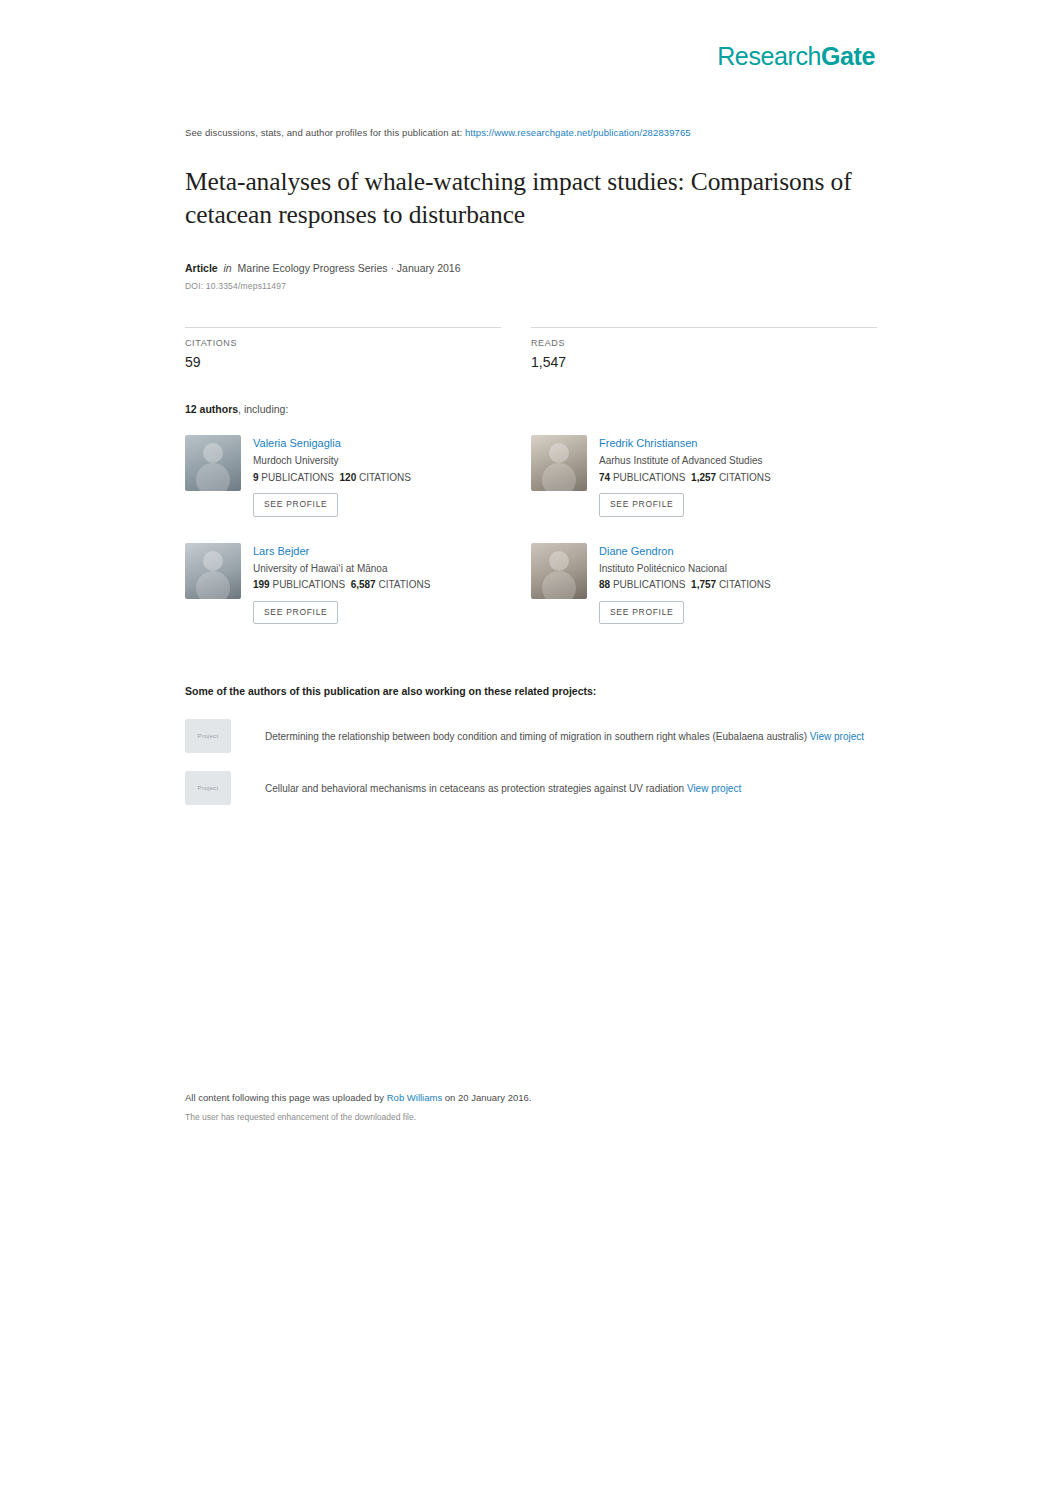ResearchGate
See discussions, stats, and author profiles for this publication at: https://www.researchgate.net/publication/282839765
Meta-analyses of whale-watching impact studies: Comparisons of cetacean responses to disturbance
Article in Marine Ecology Progress Series · January 2016
DOI: 10.3354/meps11497
Citations
59
Reads
1,547
12 authors, including:
Valeria Senigaglia
Murdoch University
9 PUBLICATIONS 120 CITATIONS
SEE PROFILE
Fredrik Christiansen
Aarhus Institute of Advanced Studies
74 PUBLICATIONS 1,257 CITATIONS
SEE PROFILE
Lars Bejder
University of Hawai‘i at Mānoa
199 PUBLICATIONS 6,587 CITATIONS
SEE PROFILE
Diane Gendron
Instituto Politécnico Nacional
88 PUBLICATIONS 1,757 CITATIONS
SEE PROFILE
Some of the authors of this publication are also working on these related projects:
Project
Determining the relationship between body condition and timing of migration in southern right whales (Eubalaena australis) View project
Project
Cellular and behavioral mechanisms in cetaceans as protection strategies against UV radiation View project
All content following this page was uploaded by Rob Williams on 20 January 2016.
The user has requested enhancement of the downloaded file.